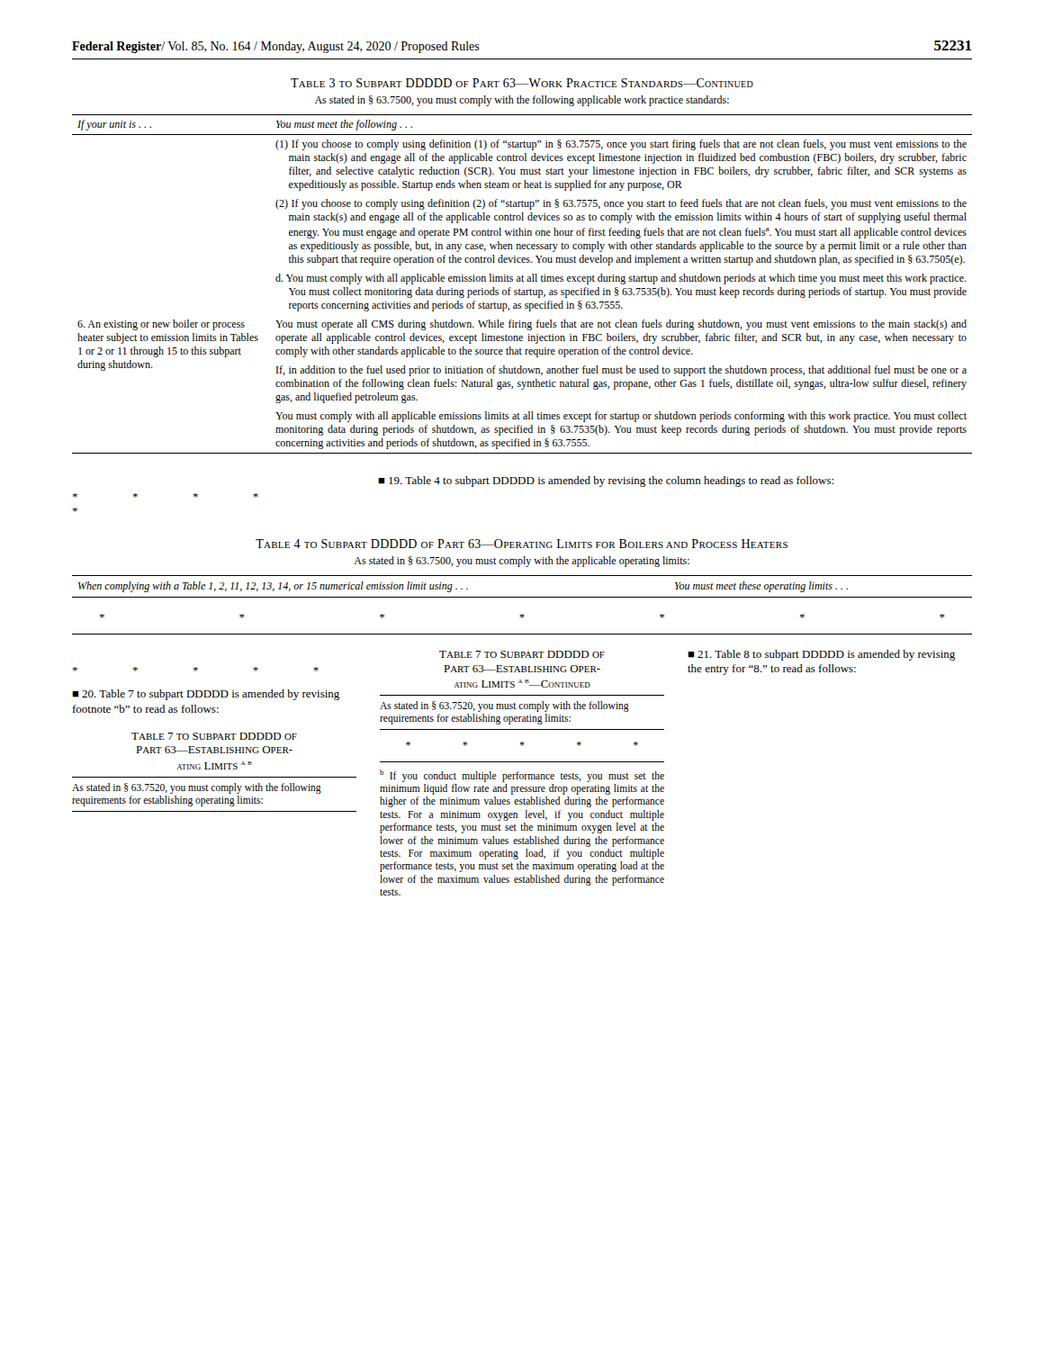Federal Register/ Vol. 85, No. 164 / Monday, August 24, 2020 / Proposed Rules
52231
TABLE 3 TO SUBPART DDDDD OF PART 63—WORK PRACTICE STANDARDS—Continued
As stated in § 63.7500, you must comply with the following applicable work practice standards:
| If your unit is . . . | You must meet the following . . . |
| --- | --- |
| | (1) If you choose to comply using definition (1) of “startup” in § 63.7575, once you start firing fuels that are not clean fuels, you must vent emissions to the main stack(s) and engage all of the applicable control devices except limestone injection in fluidized bed combustion (FBC) boilers, dry scrubber, fabric filter, and selective catalytic reduction (SCR). You must start your limestone injection in FBC boilers, dry scrubber, fabric filter, and SCR systems as expeditiously as possible. Startup ends when steam or heat is supplied for any purpose, OR (2) If you choose to comply using definition (2) of “startup” in § 63.7575, once you start to feed fuels that are not clean fuels, you must vent emissions to the main stack(s) and engage all of the applicable control devices so as to comply with the emission limits within 4 hours of start of supplying useful thermal energy. You must engage and operate PM control within one hour of first feeding fuels that are not clean fuels a . You must start all applicable control devices as expeditiously as possible, but, in any case, when necessary to comply with other standards applicable to the source by a permit limit or a rule other than this subpart that require operation of the control devices. You must develop and implement a written startup and shutdown plan, as specified in § 63.7505(e). d. You must comply with all applicable emission limits at all times except during startup and shutdown periods at which time you must meet this work practice. You must collect monitoring data during periods of startup, as specified in § 63.7535(b). You must keep records during periods of startup. You must provide reports concerning activities and periods of startup, as specified in § 63.7555. |
| 6. An existing or new boiler or process heater subject to emission limits in Tables 1 or 2 or 11 through 15 to this subpart during shutdown. | You must operate all CMS during shutdown. While firing fuels that are not clean fuels during shutdown, you must vent emissions to the main stack(s) and operate all applicable control devices, except limestone injection in FBC boilers, dry scrubber, fabric filter, and SCR but, in any case, when necessary to comply with other standards applicable to the source that require operation of the control device. If, in addition to the fuel used prior to initiation of shutdown, another fuel must be used to support the shutdown process, that additional fuel must be one or a combination of the following clean fuels: Natural gas, synthetic natural gas, propane, other Gas 1 fuels, distillate oil, syngas, ultra-low sulfur diesel, refinery gas, and liquefied petroleum gas. You must comply with all applicable emissions limits at all times except for startup or shutdown periods conforming with this work practice. You must collect monitoring data during periods of shutdown, as specified in § 63.7535(b). You must keep records during periods of shutdown. You must provide reports concerning activities and periods of shutdown, as specified in § 63.7555. |
* * * * *
■ 19. Table 4 to subpart DDDDD is amended by revising the column headings to read as follows:
TABLE 4 TO SUBPART DDDDD OF PART 63—OPERATING LIMITS FOR BOILERS AND PROCESS HEATERS
As stated in § 63.7500, you must comply with the applicable operating limits:
When complying with a Table 1, 2, 11, 12, 13, 14, or 15 numerical emission limit using . . .
You must meet these operating limits . . .
*******
* * * * *
■ 20. Table 7 to subpart DDDDD is amended by revising footnote “b” to read as follows:
TABLE 7 TO SUBPART DDDDD OF
PART 63—ESTABLISHING OPER-
ating LIMITS a b
As stated in § 63.7520, you must comply with the following requirements for establishing operating limits:
TABLE 7 TO SUBPART DDDDD OF
PART 63—ESTABLISHING OPER-
ating LIMITS a b—Continued
As stated in § 63.7520, you must comply with the following requirements for establishing operating limits:
*****
b If you conduct multiple performance tests, you must set the minimum liquid flow rate and pressure drop operating limits at the higher of the minimum values established during the performance tests. For a minimum oxygen level, if you conduct multiple performance tests, you must set the minimum oxygen level at the lower of the minimum values established during the performance tests. For maximum operating load, if you conduct multiple performance tests, you must set the maximum operating load at the lower of the maximum values established during the performance tests.
■ 21. Table 8 to subpart DDDDD is amended by revising the entry for “8.” to read as follows: